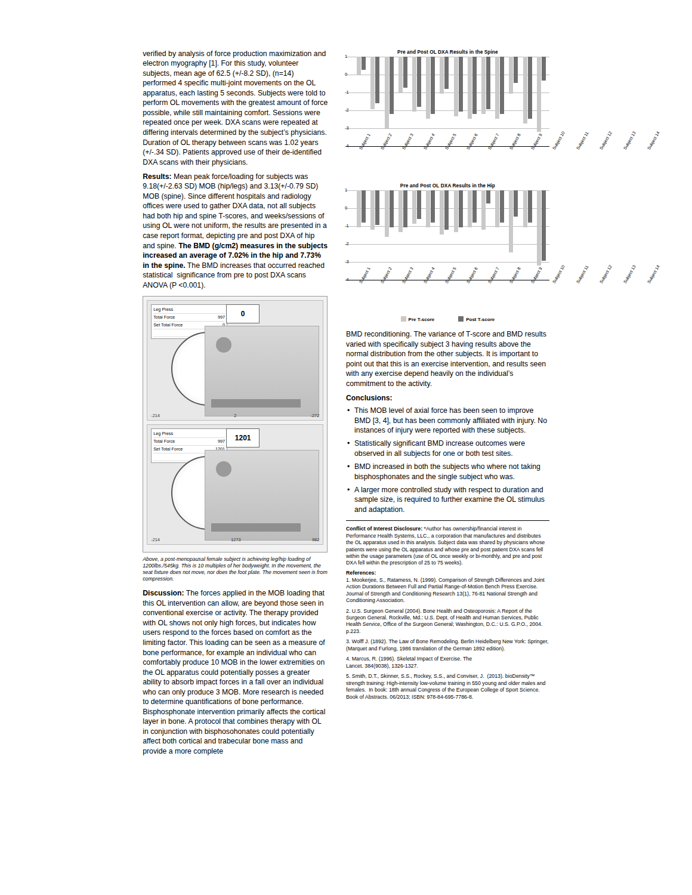verified by analysis of force production maximization and electron myography [1]. For this study, volunteer subjects, mean age of 62.5 (+/-8.2 SD), (n=14) performed 4 specific multi-joint movements on the OL apparatus, each lasting 5 seconds. Subjects were told to perform OL movements with the greatest amount of force possible, while still maintaining comfort. Sessions were repeated once per week. DXA scans were repeated at differing intervals determined by the subject’s physicians. Duration of OL therapy between scans was 1.02 years (+/-.34 SD). Patients approved use of their de-identified DXA scans with their physicians.
Results: Mean peak force/loading for subjects was 9.18(+/-2.63 SD) MOB (hip/legs) and 3.13(+/-0.79 SD) MOB (spine). Since different hospitals and radiology offices were used to gather DXA data, not all subjects had both hip and spine T-scores, and weeks/sessions of using OL were not uniform, the results are presented in a case report format, depicting pre and post DXA of hip and spine. The BMD (g/cm2) measures in the subjects increased an average of 7.02% in the hip and 7.73% in the spine. The BMD increases that occurred reached statistical significance from pre to post DXA scans ANOVA (P <0.001).
Leg Press
Total Force 997
Set Total Force 0
5
0
-2142-272
Leg Press
Total Force 997
Set Total Force 1201
5
1201
-2141273982
Above, a post-menopausal female subject is achieving leg/hip loading of 1200lbs./545kg. This is 10 multiples of her bodyweight. In the movement, the seat fixture does not move, nor does the foot plate. The movement seen is from compression.
Discussion: The forces applied in the MOB loading that this OL intervention can allow, are beyond those seen in conventional exercise or activity. The therapy provided with OL shows not only high forces, but indicates how users respond to the forces based on comfort as the limiting factor. This loading can be seen as a measure of bone performance, for example an individual who can comfortably produce 10 MOB in the lower extremities on the OL apparatus could potentially posses a greater ability to absorb impact forces in a fall over an individual who can only produce 3 MOB. More research is needed to determine quantifications of bone performance. Bisphosphonate intervention primarily affects the cortical layer in bone. A protocol that combines therapy with OL in conjunction with bisphosohonates could potentially affect both cortical and trabecular bone mass and provide a more complete
Pre and Post OL DXA Results in the Spine
1
0
-1
-2
-3
-4
Subject 1 Subject 2 Subject 3 Subject 4 Subject 5 Subject 6 Subject 7 Subject 8 Subject 9 Subject 10 Subject 11 Subject 12 Subject 13 Subject 14
Pre and Post OL DXA Results in the Hip
1
0
-1
-2
-3
-4
Subject 1 Subject 2 Subject 3 Subject 4 Subject 5 Subject 6 Subject 7 Subject 8 Subject 9 Subject 10 Subject 11 Subject 12 Subject 13 Subject 14
Pre T-score Post T-score
BMD reconditioning. The variance of T-score and BMD results varied with specifically subject 3 having results above the normal distribution from the other subjects. It is important to point out that this is an exercise intervention, and results seen with any exercise depend heavily on the individual’s commitment to the activity.
Conclusions:
This MOB level of axial force has been seen to improve BMD [3, 4], but has been commonly affiliated with injury. No instances of injury were reported with these subjects.
Statistically significant BMD increase outcomes were observed in all subjects for one or both test sites.
BMD increased in both the subjects who where not taking bisphosphonates and the single subject who was.
A larger more controlled study with respect to duration and sample size, is required to further examine the OL stimulus and adaptation.
Conflict of Interest Disclosure: *Author has ownership/financial interest in Performance Health Systems, LLC., a corporation that manufactures and distributes the OL apparatus used in this analysis. Subject data was shared by physicians whose patients were using the OL apparatus and whose pre and post patient DXA scans fell within the usage parameters (use of OL once weekly or bi-monthly, and pre and post DXA fell within the prescription of 25 to 75 weeks).
References:
1. Mookerjee, S., Ratamess, N. (1999). Comparison of Strength Differences and Joint Action Durations Between Full and Partial Range-of-Motion Bench Press Exercise. Journal of Strength and Conditioning Research 13(1), 76-81 National Strength and Conditioning Association.
2. U.S. Surgeon General (2004). Bone Health and Osteoporosis: A Report of the Surgeon General. Rockville, Md.: U.S. Dept. of Health and Human Services, Public Health Service, Office of the Surgeon General; Washington, D.C.: U.S. G.P.O., 2004. p.223.
3. Wolff J. (1892). The Law of Bone Remodeling. Berlin Heidelberg New York: Springer, (Marquet and Furlong, 1986 translation of the German 1892 edition).
4. Marcus, R. (1996). Skeletal Impact of Exercise. The
Lancet. 384(9038), 1326-1327.
5. Smith, D.T., Skinner, S.S., Rockey, S.S., and Conviser, J. (2013). bioDensity™ strength training: High-intensity low-volume training in 550 young and older males and females. In book: 18th annual Congress of the European College of Sport Science. Book of Abstracts. 06/2013; ISBN: 978-84-695-7786-8.